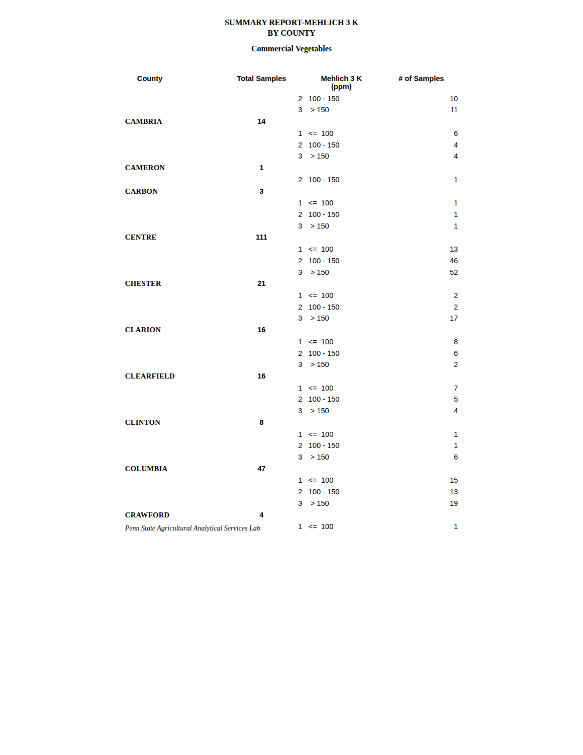SUMMARY REPORT-MEHLICH 3 K
BY COUNTY
Commercial Vegetables
| County | Total Samples | Mehlich 3 K (ppm) | # of Samples |
| --- | --- | --- | --- |
| | | 2 100 - 150 | 10 |
| | | 3 > 150 | 11 |
| CAMBRIA | 14 | | |
| | | 1 <= 100 | 6 |
| | | 2 100 - 150 | 4 |
| | | 3 > 150 | 4 |
| CAMERON | 1 | | |
| | | 2 100 - 150 | 1 |
| CARBON | 3 | | |
| | | 1 <= 100 | 1 |
| | | 2 100 - 150 | 1 |
| | | 3 > 150 | 1 |
| CENTRE | 111 | | |
| | | 1 <= 100 | 13 |
| | | 2 100 - 150 | 46 |
| | | 3 > 150 | 52 |
| CHESTER | 21 | | |
| | | 1 <= 100 | 2 |
| | | 2 100 - 150 | 2 |
| | | 3 > 150 | 17 |
| CLARION | 16 | | |
| | | 1 <= 100 | 8 |
| | | 2 100 - 150 | 6 |
| | | 3 > 150 | 2 |
| CLEARFIELD | 16 | | |
| | | 1 <= 100 | 7 |
| | | 2 100 - 150 | 5 |
| | | 3 > 150 | 4 |
| CLINTON | 8 | | |
| | | 1 <= 100 | 1 |
| | | 2 100 - 150 | 1 |
| | | 3 > 150 | 6 |
| COLUMBIA | 47 | | |
| | | 1 <= 100 | 15 |
| | | 2 100 - 150 | 13 |
| | | 3 > 150 | 19 |
| CRAWFORD | 4 | | |
| | | 1 <= 100 | 1 |
Penn State Agricultural Analytical Services Lab